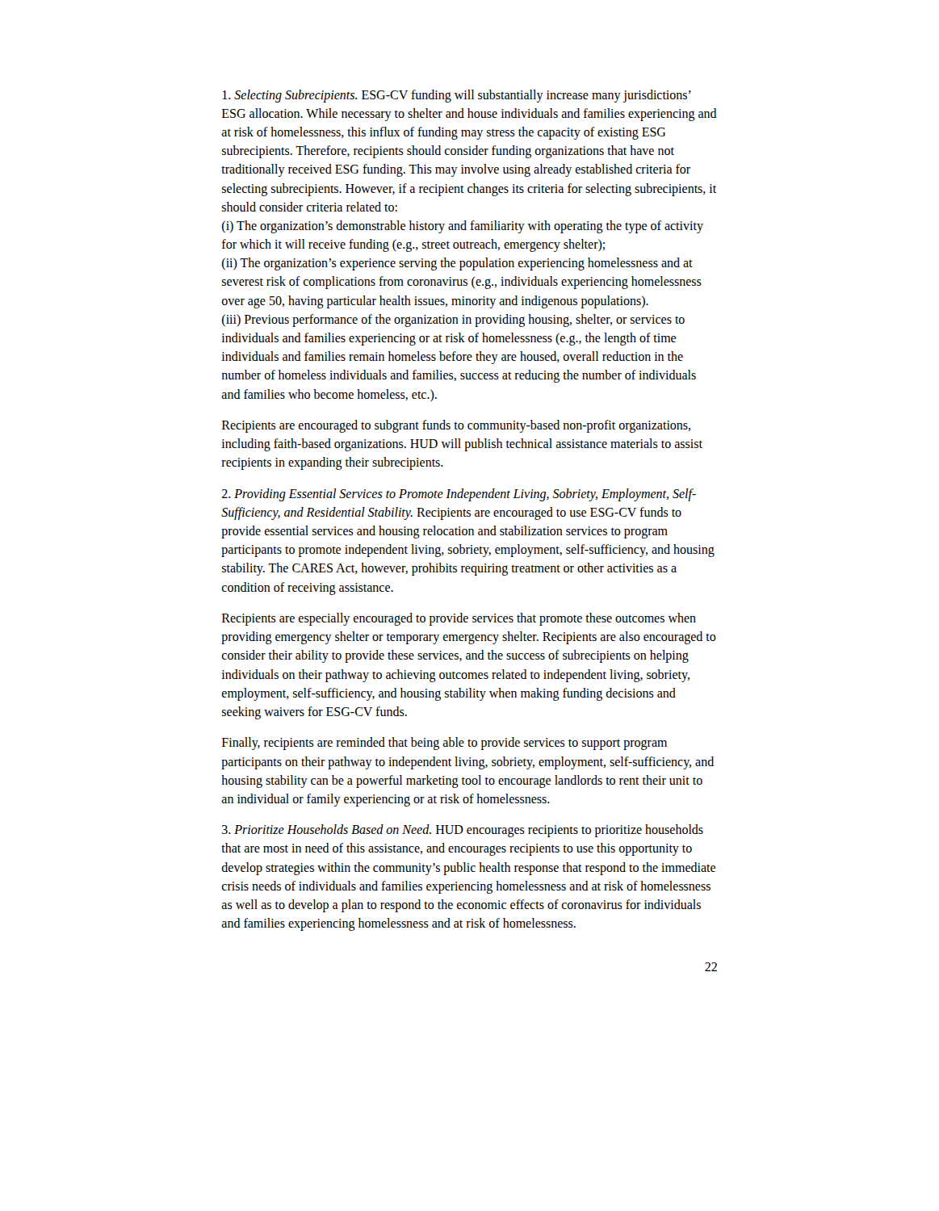1. Selecting Subrecipients. ESG-CV funding will substantially increase many jurisdictions’ ESG allocation. While necessary to shelter and house individuals and families experiencing and at risk of homelessness, this influx of funding may stress the capacity of existing ESG subrecipients. Therefore, recipients should consider funding organizations that have not traditionally received ESG funding. This may involve using already established criteria for selecting subrecipients. However, if a recipient changes its criteria for selecting subrecipients, it should consider criteria related to:
(i) The organization’s demonstrable history and familiarity with operating the type of activity for which it will receive funding (e.g., street outreach, emergency shelter);
(ii) The organization’s experience serving the population experiencing homelessness and at severest risk of complications from coronavirus (e.g., individuals experiencing homelessness over age 50, having particular health issues, minority and indigenous populations).
(iii) Previous performance of the organization in providing housing, shelter, or services to individuals and families experiencing or at risk of homelessness (e.g., the length of time individuals and families remain homeless before they are housed, overall reduction in the number of homeless individuals and families, success at reducing the number of individuals and families who become homeless, etc.).
Recipients are encouraged to subgrant funds to community-based non-profit organizations, including faith-based organizations. HUD will publish technical assistance materials to assist recipients in expanding their subrecipients.
2. Providing Essential Services to Promote Independent Living, Sobriety, Employment, Self-Sufficiency, and Residential Stability. Recipients are encouraged to use ESG-CV funds to provide essential services and housing relocation and stabilization services to program participants to promote independent living, sobriety, employment, self-sufficiency, and housing stability. The CARES Act, however, prohibits requiring treatment or other activities as a condition of receiving assistance.
Recipients are especially encouraged to provide services that promote these outcomes when providing emergency shelter or temporary emergency shelter. Recipients are also encouraged to consider their ability to provide these services, and the success of subrecipients on helping individuals on their pathway to achieving outcomes related to independent living, sobriety, employment, self-sufficiency, and housing stability when making funding decisions and seeking waivers for ESG-CV funds.
Finally, recipients are reminded that being able to provide services to support program participants on their pathway to independent living, sobriety, employment, self-sufficiency, and housing stability can be a powerful marketing tool to encourage landlords to rent their unit to an individual or family experiencing or at risk of homelessness.
3. Prioritize Households Based on Need. HUD encourages recipients to prioritize households that are most in need of this assistance, and encourages recipients to use this opportunity to develop strategies within the community’s public health response that respond to the immediate crisis needs of individuals and families experiencing homelessness and at risk of homelessness as well as to develop a plan to respond to the economic effects of coronavirus for individuals and families experiencing homelessness and at risk of homelessness.
22